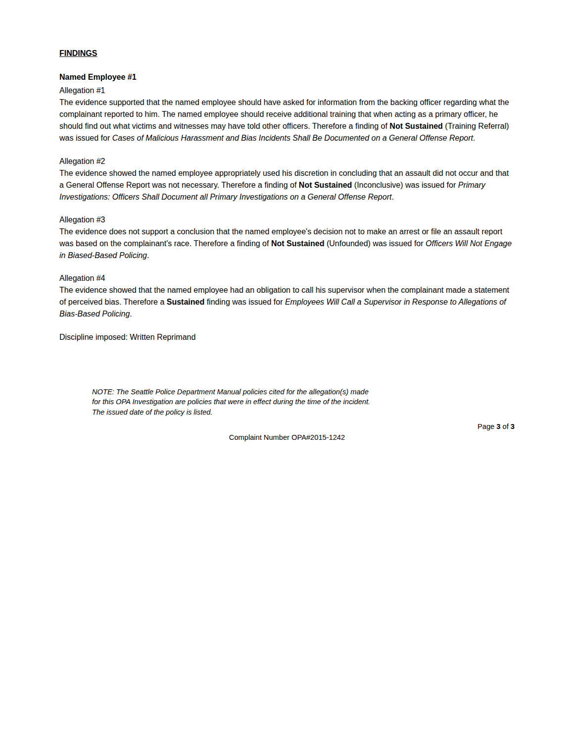FINDINGS
Named Employee #1
Allegation #1
The evidence supported that the named employee should have asked for information from the backing officer regarding what the complainant reported to him. The named employee should receive additional training that when acting as a primary officer, he should find out what victims and witnesses may have told other officers. Therefore a finding of Not Sustained (Training Referral) was issued for Cases of Malicious Harassment and Bias Incidents Shall Be Documented on a General Offense Report.
Allegation #2
The evidence showed the named employee appropriately used his discretion in concluding that an assault did not occur and that a General Offense Report was not necessary. Therefore a finding of Not Sustained (Inconclusive) was issued for Primary Investigations: Officers Shall Document all Primary Investigations on a General Offense Report.
Allegation #3
The evidence does not support a conclusion that the named employee's decision not to make an arrest or file an assault report was based on the complainant's race. Therefore a finding of Not Sustained (Unfounded) was issued for Officers Will Not Engage in Biased-Based Policing.
Allegation #4
The evidence showed that the named employee had an obligation to call his supervisor when the complainant made a statement of perceived bias. Therefore a Sustained finding was issued for Employees Will Call a Supervisor in Response to Allegations of Bias-Based Policing.
Discipline imposed: Written Reprimand
NOTE: The Seattle Police Department Manual policies cited for the allegation(s) made
for this OPA Investigation are policies that were in effect during the time of the incident.
The issued date of the policy is listed.
Page 3 of 3
Complaint Number OPA#2015-1242